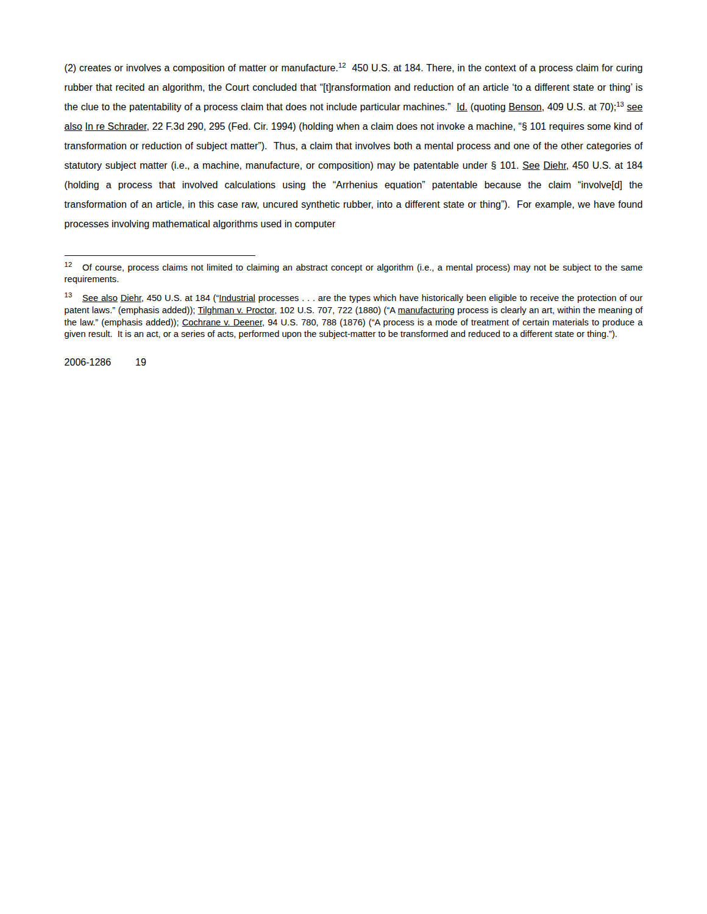(2) creates or involves a composition of matter or manufacture.12 450 U.S. at 184. There, in the context of a process claim for curing rubber that recited an algorithm, the Court concluded that “[t]ransformation and reduction of an article ‘to a different state or thing’ is the clue to the patentability of a process claim that does not include particular machines.” Id. (quoting Benson, 409 U.S. at 70);13 see also In re Schrader, 22 F.3d 290, 295 (Fed. Cir. 1994) (holding when a claim does not invoke a machine, “§ 101 requires some kind of transformation or reduction of subject matter”). Thus, a claim that involves both a mental process and one of the other categories of statutory subject matter (i.e., a machine, manufacture, or composition) may be patentable under § 101. See Diehr, 450 U.S. at 184 (holding a process that involved calculations using the “Arrhenius equation” patentable because the claim “involve[d] the transformation of an article, in this case raw, uncured synthetic rubber, into a different state or thing”). For example, we have found processes involving mathematical algorithms used in computer
12 Of course, process claims not limited to claiming an abstract concept or algorithm (i.e., a mental process) may not be subject to the same requirements.
13 See also Diehr, 450 U.S. at 184 (“Industrial processes . . . are the types which have historically been eligible to receive the protection of our patent laws.” (emphasis added)); Tilghman v. Proctor, 102 U.S. 707, 722 (1880) (“A manufacturing process is clearly an art, within the meaning of the law.” (emphasis added)); Cochrane v. Deener, 94 U.S. 780, 788 (1876) (“A process is a mode of treatment of certain materials to produce a given result. It is an act, or a series of acts, performed upon the subject-matter to be transformed and reduced to a different state or thing.”).
2006-1286 19